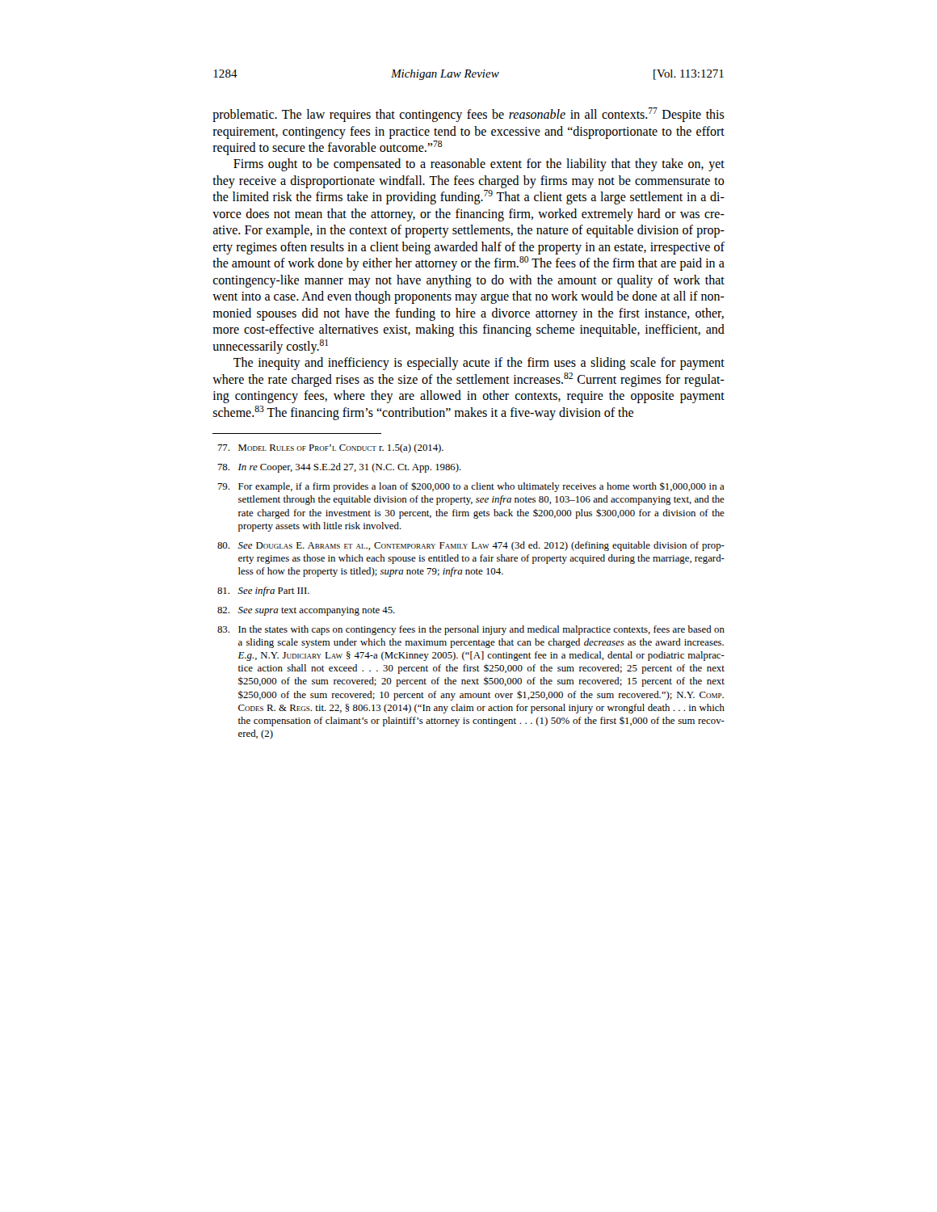1284 Michigan Law Review [Vol. 113:1271
problematic. The law requires that contingency fees be reasonable in all contexts.77 Despite this requirement, contingency fees in practice tend to be excessive and “disproportionate to the effort required to secure the favorable outcome.”78
Firms ought to be compensated to a reasonable extent for the liability that they take on, yet they receive a disproportionate windfall. The fees charged by firms may not be commensurate to the limited risk the firms take in providing funding.79 That a client gets a large settlement in a divorce does not mean that the attorney, or the financing firm, worked extremely hard or was creative. For example, in the context of property settlements, the nature of equitable division of property regimes often results in a client being awarded half of the property in an estate, irrespective of the amount of work done by either her attorney or the firm.80 The fees of the firm that are paid in a contingency-like manner may not have anything to do with the amount or quality of work that went into a case. And even though proponents may argue that no work would be done at all if nonmonied spouses did not have the funding to hire a divorce attorney in the first instance, other, more cost-effective alternatives exist, making this financing scheme inequitable, inefficient, and unnecessarily costly.81
The inequity and inefficiency is especially acute if the firm uses a sliding scale for payment where the rate charged rises as the size of the settlement increases.82 Current regimes for regulating contingency fees, where they are allowed in other contexts, require the opposite payment scheme.83 The financing firm’s “contribution” makes it a five-way division of the
77.
Model Rules of Prof’l Conduct r. 1.5(a) (2014).
78.
In re Cooper, 344 S.E.2d 27, 31 (N.C. Ct. App. 1986).
79.
For example, if a firm provides a loan of $200,000 to a client who ultimately receives a home worth $1,000,000 in a settlement through the equitable division of the property, see infra notes 80, 103–106 and accompanying text, and the rate charged for the investment is 30 percent, the firm gets back the $200,000 plus $300,000 for a division of the property assets with little risk involved.
80.
See Douglas E. Abrams et al., Contemporary Family Law 474 (3d ed. 2012) (defining equitable division of property regimes as those in which each spouse is entitled to a fair share of property acquired during the marriage, regardless of how the property is titled); supra note 79; infra note 104.
81.
See infra Part III.
82.
See supra text accompanying note 45.
83.
In the states with caps on contingency fees in the personal injury and medical malpractice contexts, fees are based on a sliding scale system under which the maximum percentage that can be charged decreases as the award increases. E.g., N.Y. Judiciary Law § 474-a (McKinney 2005). (“[A] contingent fee in a medical, dental or podiatric malpractice action shall not exceed . . . 30 percent of the first $250,000 of the sum recovered; 25 percent of the next $250,000 of the sum recovered; 20 percent of the next $500,000 of the sum recovered; 15 percent of the next $250,000 of the sum recovered; 10 percent of any amount over $1,250,000 of the sum recovered.”); N.Y. Comp. Codes R. & Regs. tit. 22, § 806.13 (2014) (“In any claim or action for personal injury or wrongful death . . . in which the compensation of claimant’s or plaintiff’s attorney is contingent . . . (1) 50% of the first $1,000 of the sum recovered, (2)